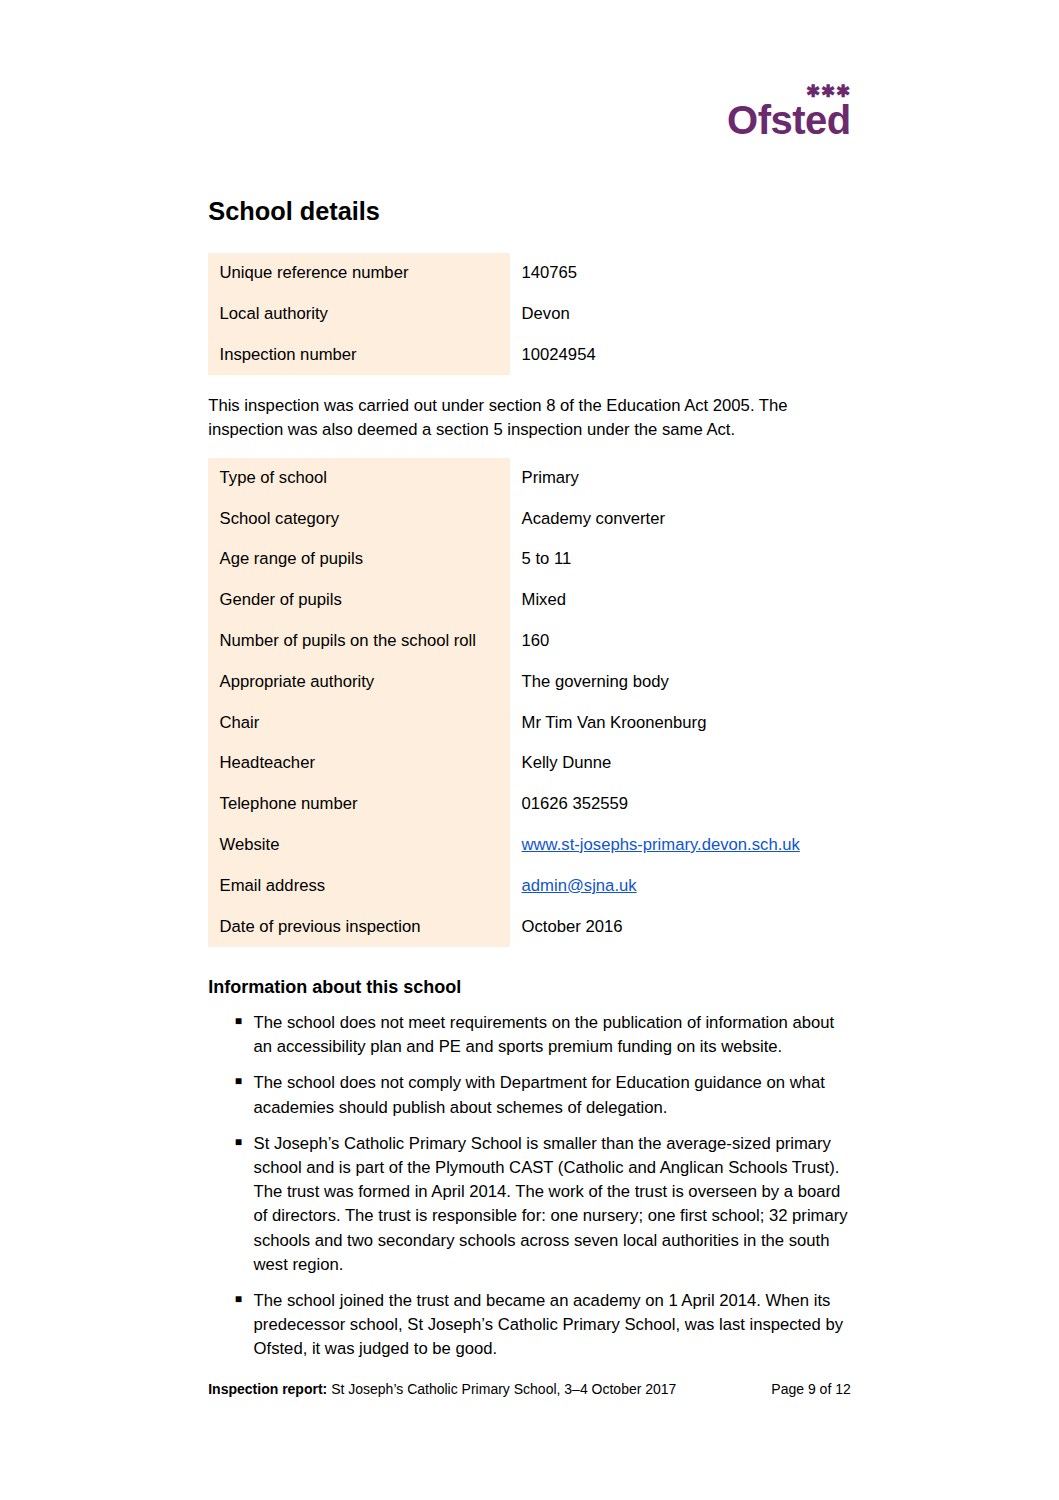✱✱✱
Ofsted
School details
| Unique reference number | 140765 |
| Local authority | Devon |
| Inspection number | 10024954 |
This inspection was carried out under section 8 of the Education Act 2005. The inspection was also deemed a section 5 inspection under the same Act.
| Type of school | Primary |
| School category | Academy converter |
| Age range of pupils | 5 to 11 |
| Gender of pupils | Mixed |
| Number of pupils on the school roll | 160 |
| Appropriate authority | The governing body |
| Chair | Mr Tim Van Kroonenburg |
| Headteacher | Kelly Dunne |
| Telephone number | 01626 352559 |
| Website | www.st-josephs-primary.devon.sch.uk |
| Email address | admin@sjna.uk |
| Date of previous inspection | October 2016 |
Information about this school
The school does not meet requirements on the publication of information about an accessibility plan and PE and sports premium funding on its website.
The school does not comply with Department for Education guidance on what academies should publish about schemes of delegation.
St Joseph’s Catholic Primary School is smaller than the average-sized primary school and is part of the Plymouth CAST (Catholic and Anglican Schools Trust). The trust was formed in April 2014. The work of the trust is overseen by a board of directors. The trust is responsible for: one nursery; one first school; 32 primary schools and two secondary schools across seven local authorities in the south west region.
The school joined the trust and became an academy on 1 April 2014. When its predecessor school, St Joseph’s Catholic Primary School, was last inspected by Ofsted, it was judged to be good.
Inspection report: St Joseph’s Catholic Primary School, 3–4 October 2017
Page 9 of 12